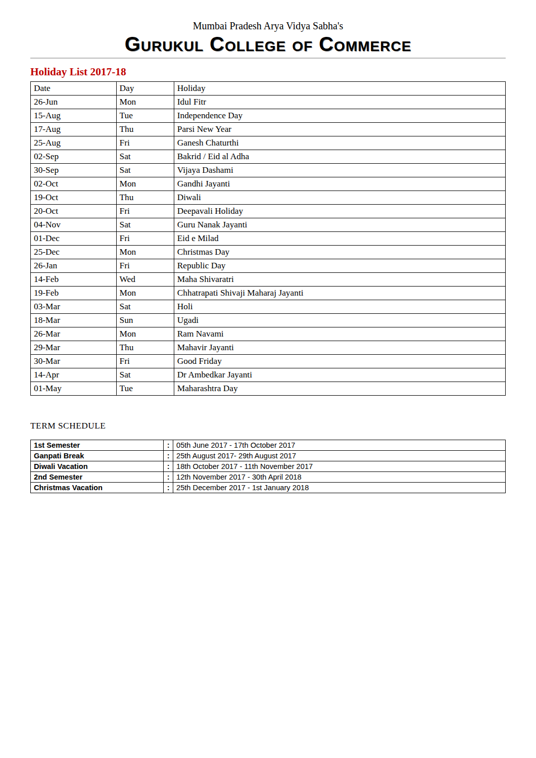Mumbai Pradesh Arya Vidya Sabha's
Gurukul College of Commerce
Holiday List 2017-18
| Date | Day | Holiday |
| --- | --- | --- |
| 26-Jun | Mon | Idul Fitr |
| 15-Aug | Tue | Independence Day |
| 17-Aug | Thu | Parsi New Year |
| 25-Aug | Fri | Ganesh Chaturthi |
| 02-Sep | Sat | Bakrid / Eid al Adha |
| 30-Sep | Sat | Vijaya Dashami |
| 02-Oct | Mon | Gandhi Jayanti |
| 19-Oct | Thu | Diwali |
| 20-Oct | Fri | Deepavali Holiday |
| 04-Nov | Sat | Guru Nanak Jayanti |
| 01-Dec | Fri | Eid e Milad |
| 25-Dec | Mon | Christmas Day |
| 26-Jan | Fri | Republic Day |
| 14-Feb | Wed | Maha Shivaratri |
| 19-Feb | Mon | Chhatrapati Shivaji Maharaj Jayanti |
| 03-Mar | Sat | Holi |
| 18-Mar | Sun | Ugadi |
| 26-Mar | Mon | Ram Navami |
| 29-Mar | Thu | Mahavir Jayanti |
| 30-Mar | Fri | Good Friday |
| 14-Apr | Sat | Dr Ambedkar Jayanti |
| 01-May | Tue | Maharashtra Day |
TERM SCHEDULE
| 1st Semester | : | 05th June 2017 - 17th October 2017 |
| Ganpati Break | : | 25th August 2017- 29th August 2017 |
| Diwali Vacation | : | 18th October 2017 - 11th November 2017 |
| 2nd Semester | : | 12th November 2017 - 30th April 2018 |
| Christmas Vacation | : | 25th December 2017 - 1st January 2018 |